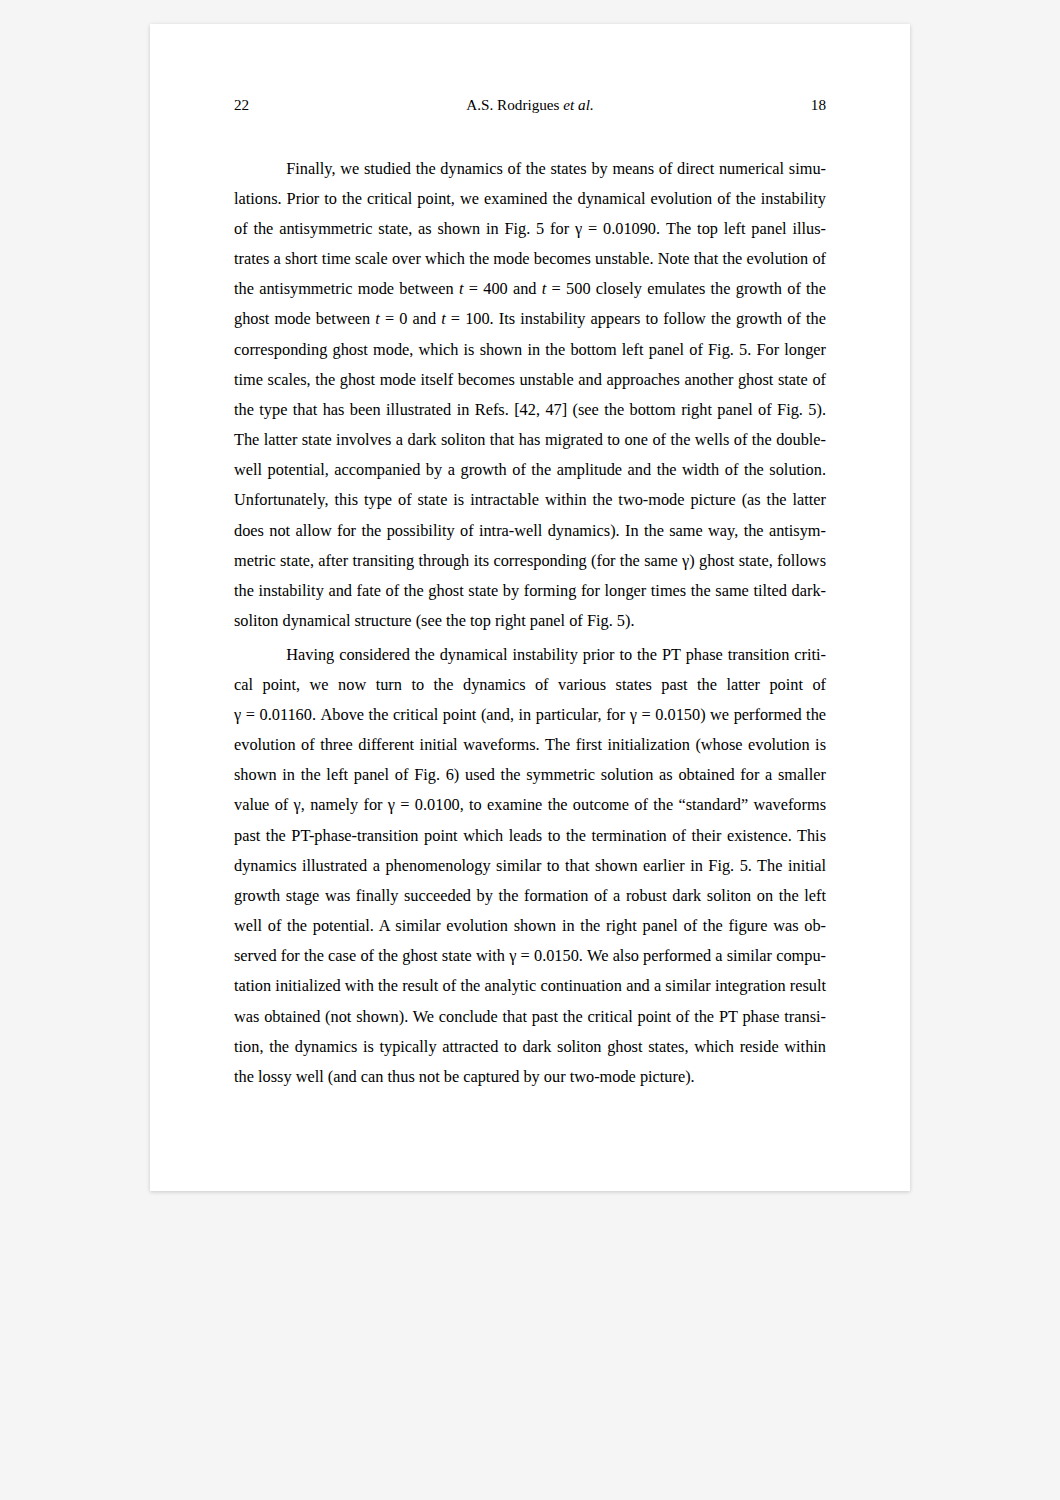22 A.S. Rodrigues et al. 18
Finally, we studied the dynamics of the states by means of direct numerical simulations. Prior to the critical point, we examined the dynamical evolution of the instability of the antisymmetric state, as shown in Fig. 5 for γ = 0.01090. The top left panel illustrates a short time scale over which the mode becomes unstable. Note that the evolution of the antisymmetric mode between t = 400 and t = 500 closely emulates the growth of the ghost mode between t = 0 and t = 100. Its instability appears to follow the growth of the corresponding ghost mode, which is shown in the bottom left panel of Fig. 5. For longer time scales, the ghost mode itself becomes unstable and approaches another ghost state of the type that has been illustrated in Refs. [42, 47] (see the bottom right panel of Fig. 5). The latter state involves a dark soliton that has migrated to one of the wells of the double-well potential, accompanied by a growth of the amplitude and the width of the solution. Unfortunately, this type of state is intractable within the two-mode picture (as the latter does not allow for the possibility of intra-well dynamics). In the same way, the antisymmetric state, after transiting through its corresponding (for the same γ) ghost state, follows the instability and fate of the ghost state by forming for longer times the same tilted dark-soliton dynamical structure (see the top right panel of Fig. 5).
Having considered the dynamical instability prior to the PT phase transition critical point, we now turn to the dynamics of various states past the latter point of γ = 0.01160. Above the critical point (and, in particular, for γ = 0.0150) we performed the evolution of three different initial waveforms. The first initialization (whose evolution is shown in the left panel of Fig. 6) used the symmetric solution as obtained for a smaller value of γ, namely for γ = 0.0100, to examine the outcome of the “standard” waveforms past the PT-phase-transition point which leads to the termination of their existence. This dynamics illustrated a phenomenology similar to that shown earlier in Fig. 5. The initial growth stage was finally succeeded by the formation of a robust dark soliton on the left well of the potential. A similar evolution shown in the right panel of the figure was observed for the case of the ghost state with γ = 0.0150. We also performed a similar computation initialized with the result of the analytic continuation and a similar integration result was obtained (not shown). We conclude that past the critical point of the PT phase transition, the dynamics is typically attracted to dark soliton ghost states, which reside within the lossy well (and can thus not be captured by our two-mode picture).